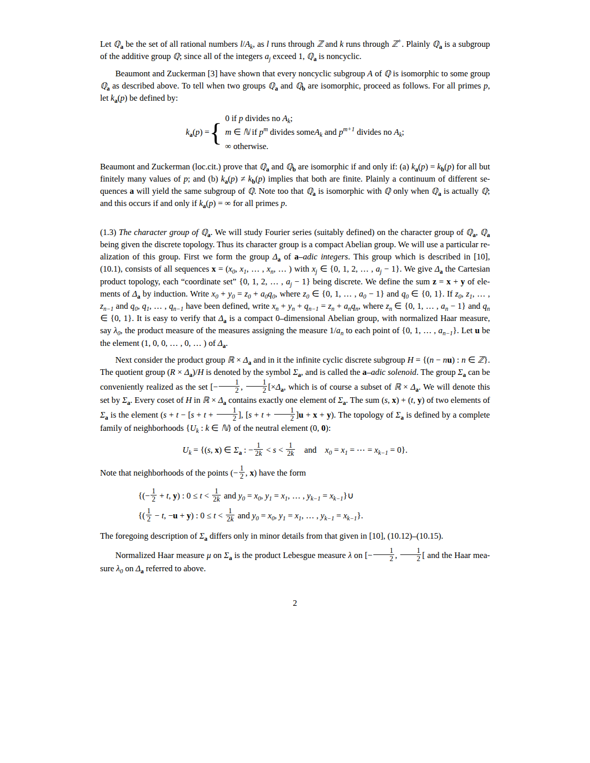Let ℚa be the set of all rational numbers l/Ak, as l runs through ℤ and k runs through ℤ+. Plainly ℚa is a subgroup of the additive group ℚ; since all of the integers aj exceed 1, ℚa is noncyclic.
Beaumont and Zuckerman [3] have shown that every noncyclic subgroup A of ℚ is isomorphic to some group ℚa as described above. To tell when two groups ℚa and ℚb are isomorphic, proceed as follows. For all primes p, let ka(p) be defined by:
ka(p) = { 0 if p divides no Ak; m ∈ ℕ if pm divides someAk and pm+1 divides no Ak; ∞ otherwise.
Beaumont and Zuckerman (loc.cit.) prove that ℚa and ℚb are isomorphic if and only if: (a) ka(p) = kb(p) for all but finitely many values of p; and (b) ka(p) ≠ kb(p) implies that both are finite. Plainly a continuum of different sequences a will yield the same subgroup of ℚ. Note too that ℚa is isomorphic with ℚ only when ℚa is actually ℚ; and this occurs if and only if ka(p) = ∞ for all primes p.
(1.3) The character group of ℚa. We will study Fourier series (suitably defined) on the character group of ℚa, ℚa being given the discrete topology. Thus its character group is a compact Abelian group. We will use a particular realization of this group. First we form the group Δa of a–adic integers. This group which is described in [10], (10.1), consists of all sequences x = (x0, x1, … , xn, … ) with xj ∈ {0, 1, 2, … , aj − 1}. We give Δa the Cartesian product topology, each “coordinate set” {0, 1, 2, … , aj − 1} being discrete. We define the sum z = x + y of elements of Δa by induction. Write x0 + y0 = z0 + a0q0, where z0 ∈ {0, 1, … , a0 − 1} and q0 ∈ {0, 1}. If z0, z1, … , zn−1 and q0, q1, … , qn−1 have been defined, write xn + yn + qn−1 = zn + anqn, where zn ∈ {0, 1, … , an − 1} and qn ∈ {0, 1}. It is easy to verify that Δa is a compact 0–dimensional Abelian group, with normalized Haar measure, say λ0, the product measure of the measures assigning the measure 1/an to each point of {0, 1, … , an−1}. Let u be the element (1, 0, 0, … , 0, … ) of Δa.
Next consider the product group ℝ × Δa and in it the infinite cyclic discrete subgroup H = {(n − nu) : n ∈ ℤ}. The quotient group (R × Δa)/H is denoted by the symbol Σa, and is called the a–adic solenoid. The group Σa can be conveniently realized as the set [−12, 12[×Δa, which is of course a subset of ℝ × Δa. We will denote this set by Σa. Every coset of H in ℝ × Δa contains exactly one element of Σa. The sum (s, x) + (t, y) of two elements of Σa is the element (s + t − [s + t + 12], [s + t + 12]u + x + y). The topology of Σa is defined by a complete family of neighborhoods {Uk : k ∈ ℕ} of the neutral element (0, 0):
Uk = {(s, x) ∈ Σa : −12k < s < 12k and x0 = x1 = ⋯ = xk−1 = 0}.
Note that neighborhoods of the points (−12, x) have the form
{(−12 + t, y) : 0 ≤ t < 12k and y0 = x0, y1 = x1, … , yk−1 = xk−1}∪
{(12 − t, −u + y) : 0 ≤ t < 12k and y0 = x0, y1 = x1, … , yk−1 = xk−1}.
The foregoing description of Σa differs only in minor details from that given in [10], (10.12)–(10.15).
Normalized Haar measure μ on Σa is the product Lebesgue measure λ on [−12, 12[ and the Haar measure λ0 on Δa referred to above.
2